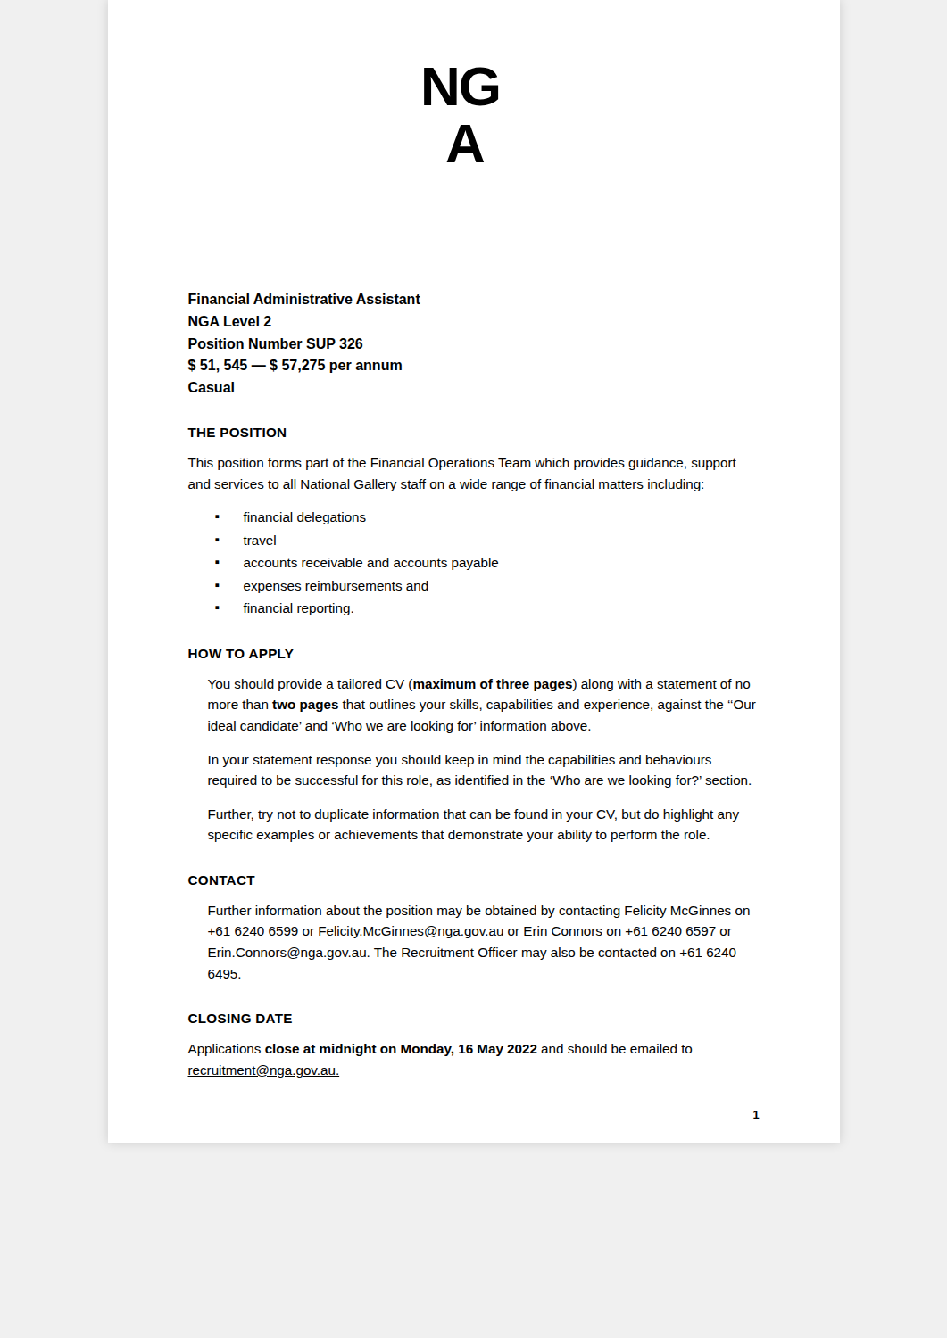NG A
Financial Administrative Assistant NGA Level 2 Position Number SUP 326 $ 51, 545 — $ 57,275 per annum Casual
THE POSITION
This position forms part of the Financial Operations Team which provides guidance, support and services to all National Gallery staff on a wide range of financial matters including:
financial delegations
travel
accounts receivable and accounts payable
expenses reimbursements and
financial reporting.
HOW TO APPLY
You should provide a tailored CV (maximum of three pages) along with a statement of no more than two pages that outlines your skills, capabilities and experience, against the ‘‘Our ideal candidate’ and ‘Who we are looking for’ information above.
In your statement response you should keep in mind the capabilities and behaviours required to be successful for this role, as identified in the ‘Who are we looking for?’ section.
Further, try not to duplicate information that can be found in your CV, but do highlight any specific examples or achievements that demonstrate your ability to perform the role.
CONTACT
Further information about the position may be obtained by contacting Felicity McGinnes on +61 6240 6599 or Felicity.McGinnes@nga.gov.au or Erin Connors on +61 6240 6597 or Erin.Connors@nga.gov.au. The Recruitment Officer may also be contacted on +61 6240 6495.
CLOSING DATE
Applications close at midnight on Monday, 16 May 2022 and should be emailed to recruitment@nga.gov.au.
1